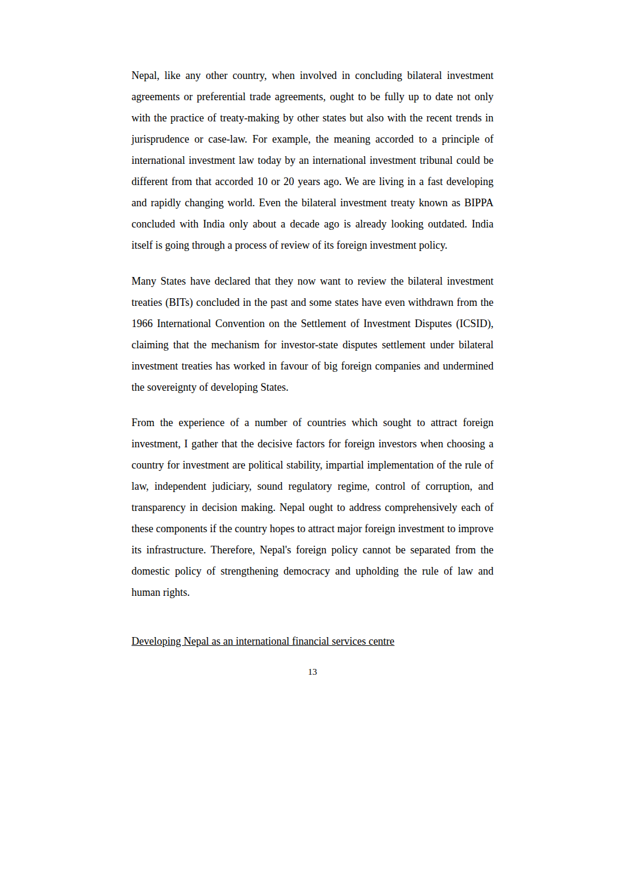Nepal, like any other country, when involved in concluding bilateral investment agreements or preferential trade agreements, ought to be fully up to date not only with the practice of treaty-making by other states but also with the recent trends in jurisprudence or case-law. For example, the meaning accorded to a principle of international investment law today by an international investment tribunal could be different from that accorded 10 or 20 years ago. We are living in a fast developing and rapidly changing world. Even the bilateral investment treaty known as BIPPA concluded with India only about a decade ago is already looking outdated. India itself is going through a process of review of its foreign investment policy.
Many States have declared that they now want to review the bilateral investment treaties (BITs) concluded in the past and some states have even withdrawn from the 1966 International Convention on the Settlement of Investment Disputes (ICSID), claiming that the mechanism for investor-state disputes settlement under bilateral investment treaties has worked in favour of big foreign companies and undermined the sovereignty of developing States.
From the experience of a number of countries which sought to attract foreign investment, I gather that the decisive factors for foreign investors when choosing a country for investment are political stability, impartial implementation of the rule of law, independent judiciary, sound regulatory regime, control of corruption, and transparency in decision making. Nepal ought to address comprehensively each of these components if the country hopes to attract major foreign investment to improve its infrastructure. Therefore, Nepal's foreign policy cannot be separated from the domestic policy of strengthening democracy and upholding the rule of law and human rights.
Developing Nepal as an international financial services centre
13